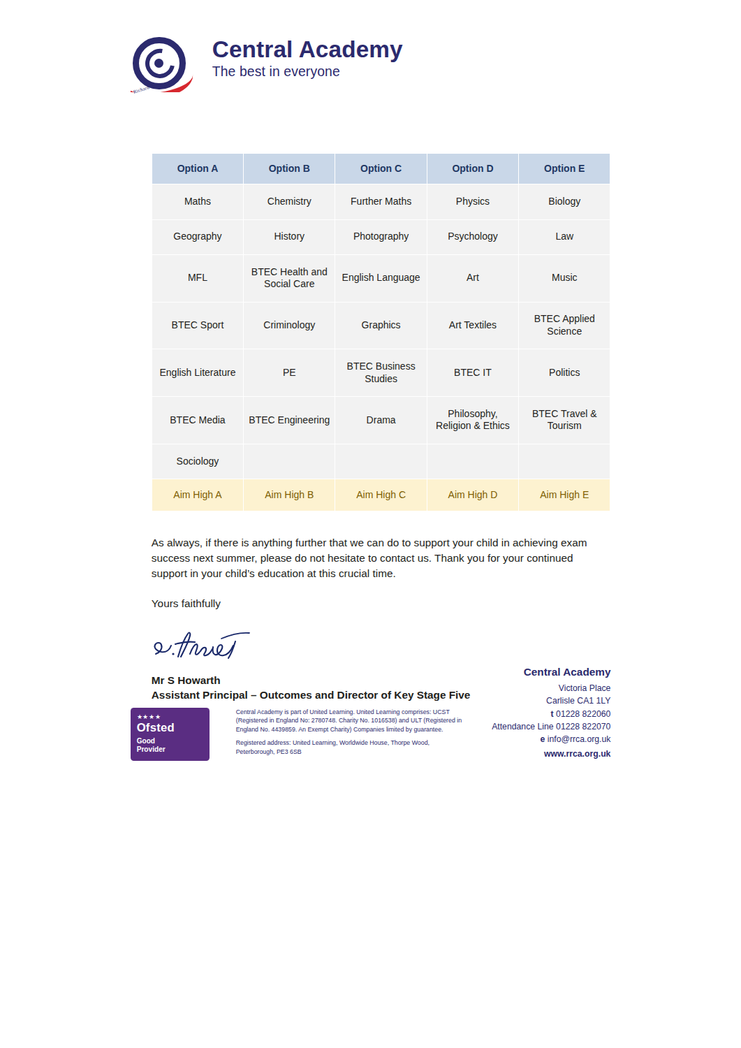Richard Rose
Central Academy
The best in everyone
| Option A | Option B | Option C | Option D | Option E |
| --- | --- | --- | --- | --- |
| Maths | Chemistry | Further Maths | Physics | Biology |
| Geography | History | Photography | Psychology | Law |
| MFL | BTEC Health and Social Care | English Language | Art | Music |
| BTEC Sport | Criminology | Graphics | Art Textiles | BTEC Applied Science |
| English Literature | PE | BTEC Business Studies | BTEC IT | Politics |
| BTEC Media | BTEC Engineering | Drama | Philosophy, Religion & Ethics | BTEC Travel & Tourism |
| Sociology | | | | |
| Aim High A | Aim High B | Aim High C | Aim High D | Aim High E |
As always, if there is anything further that we can do to support your child in achieving exam success next summer, please do not hesitate to contact us. Thank you for your continued support in your child’s education at this crucial time.
Yours faithfully
Mr S Howarth
Assistant Principal – Outcomes and Director of Key Stage Five
★★★★
Ofsted
Good
Provider
Central Academy is part of United Learning. United Learning comprises: UCST (Registered in England No: 2780748. Charity No. 1016538) and ULT (Registered in England No. 4439859. An Exempt Charity) Companies limited by guarantee.
Registered address: United Learning, Worldwide House, Thorpe Wood, Peterborough, PE3 6SB
Central Academy
Victoria Place
Carlisle CA1 1LY
t 01228 822060
Attendance Line 01228 822070
e info@rrca.org.uk
www.rrca.org.uk